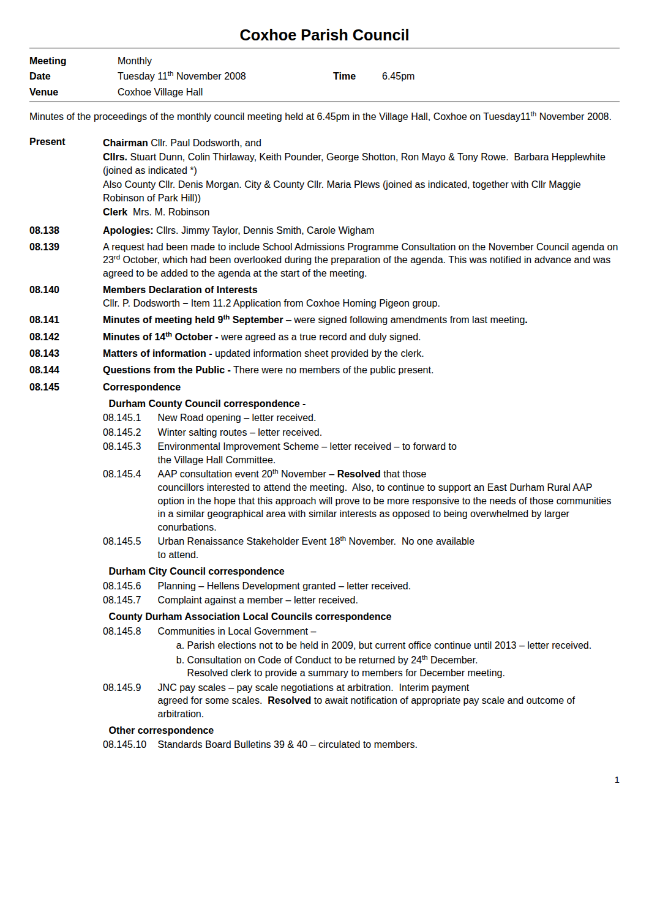Coxhoe Parish Council
| Meeting | Monthly | | |
| Date | Tuesday 11 th November 2008 | Time | 6.45pm |
| Venue | Coxhoe Village Hall |
Minutes of the proceedings of the monthly council meeting held at 6.45pm in the Village Hall, Coxhoe on Tuesday11th November 2008.
| Present | Chairman Cllr. Paul Dodsworth, and Cllrs. Stuart Dunn, Colin Thirlaway, Keith Pounder, George Shotton, Ron Mayo & Tony Rowe. Barbara Hepplewhite (joined as indicated *) Also County Cllr. Denis Morgan. City & County Cllr. Maria Plews (joined as indicated, together with Cllr Maggie Robinson of Park Hill)) Clerk Mrs. M. Robinson |
| 08.138 | Apologies: Cllrs. Jimmy Taylor, Dennis Smith, Carole Wigham |
| 08.139 | A request had been made to include School Admissions Programme Consultation on the November Council agenda on 23 rd October, which had been overlooked during the preparation of the agenda. This was notified in advance and was agreed to be added to the agenda at the start of the meeting. |
| 08.140 | Members Declaration of Interests Cllr. P. Dodsworth – Item 11.2 Application from Coxhoe Homing Pigeon group. |
| 08.141 | Minutes of meeting held 9 th September – were signed following amendments from last meeting . |
| 08.142 | Minutes of 14 th October - were agreed as a true record and duly signed. |
| 08.143 | Matters of information - updated information sheet provided by the clerk. |
| 08.144 | Questions from the Public - There were no members of the public present. |
| 08.145 | Correspondence Durham County Council correspondence - 08.145.1 New Road opening – letter received. 08.145.2 Winter salting routes – letter received. 08.145.3 Environmental Improvement Scheme – letter received – to forward to the Village Hall Committee. 08.145.4 AAP consultation event 20 th November – Resolved that those councillors interested to attend the meeting. Also, to continue to support an East Durham Rural AAP option in the hope that this approach will prove to be more responsive to the needs of those communities in a similar geographical area with similar interests as opposed to being overwhelmed by larger conurbations. 08.145.5 Urban Renaissance Stakeholder Event 18 th November. No one available to attend. Durham City Council correspondence 08.145.6 Planning – Hellens Development granted – letter received. 08.145.7 Complaint against a member – letter received. County Durham Association Local Councils correspondence 08.145.8 Communities in Local Government – Parish elections not to be held in 2009, but current office continue until 2013 – letter received. Consultation on Code of Conduct to be returned by 24 th December. Resolved clerk to provide a summary to members for December meeting. 08.145.9 JNC pay scales – pay scale negotiations at arbitration. Interim payment agreed for some scales. Resolved to await notification of appropriate pay scale and outcome of arbitration. Other correspondence 08.145.10 Standards Board Bulletins 39 & 40 – circulated to members. |
1